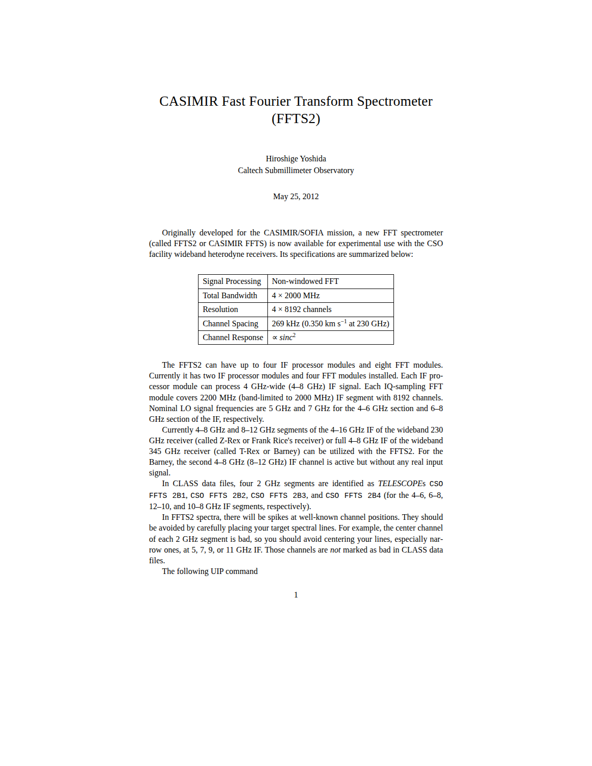CASIMIR Fast Fourier Transform Spectrometer
(FFTS2)
Hiroshige Yoshida
Caltech Submillimeter Observatory
May 25, 2012
Originally developed for the CASIMIR/SOFIA mission, a new FFT spectrometer (called FFTS2 or CASIMIR FFTS) is now available for experimental use with the CSO facility wideband heterodyne receivers. Its specifications are summarized below:
| Signal Processing | Non-windowed FFT |
| Total Bandwidth | 4 × 2000 MHz |
| Resolution | 4 × 8192 channels |
| Channel Spacing | 269 kHz (0.350 km s −1 at 230 GHz) |
| Channel Response | ∝ sinc 2 |
The FFTS2 can have up to four IF processor modules and eight FFT modules. Currently it has two IF processor modules and four FFT modules installed. Each IF processor module can process 4 GHz-wide (4–8 GHz) IF signal. Each IQ-sampling FFT module covers 2200 MHz (band-limited to 2000 MHz) IF segment with 8192 channels. Nominal LO signal frequencies are 5 GHz and 7 GHz for the 4–6 GHz section and 6–8 GHz section of the IF, respectively.
Currently 4–8 GHz and 8–12 GHz segments of the 4–16 GHz IF of the wideband 230 GHz receiver (called Z-Rex or Frank Rice's receiver) or full 4–8 GHz IF of the wideband 345 GHz receiver (called T-Rex or Barney) can be utilized with the FFTS2. For the Barney, the second 4–8 GHz (8–12 GHz) IF channel is active but without any real input signal.
In CLASS data files, four 2 GHz segments are identified as TELESCOPEs CSO FFTS 2B1, CSO FFTS 2B2, CSO FFTS 2B3, and CSO FFTS 2B4 (for the 4–6, 6–8, 12–10, and 10–8 GHz IF segments, respectively).
In FFTS2 spectra, there will be spikes at well-known channel positions. They should be avoided by carefully placing your target spectral lines. For example, the center channel of each 2 GHz segment is bad, so you should avoid centering your lines, especially narrow ones, at 5, 7, 9, or 11 GHz IF. Those channels are not marked as bad in CLASS data files.
The following UIP command
1